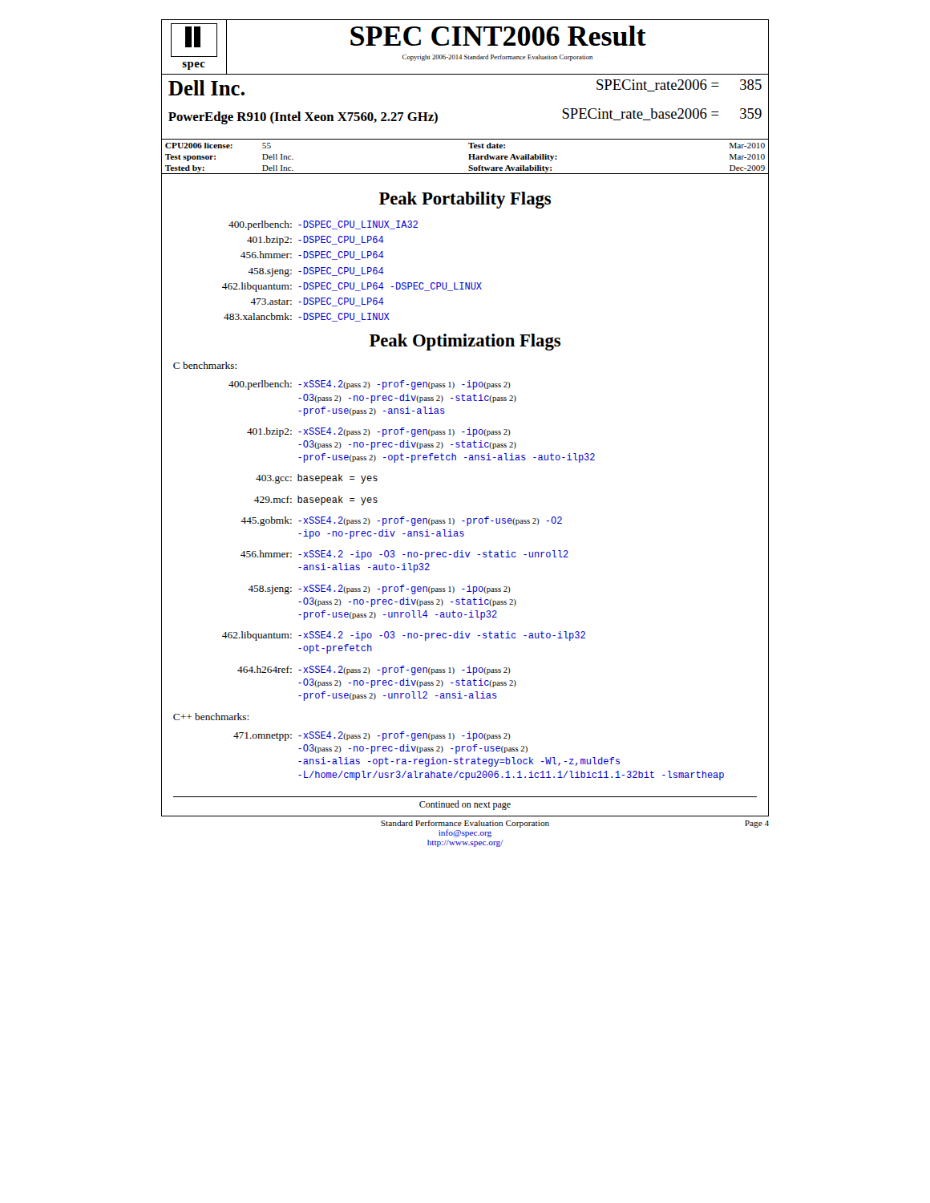spec
SPEC CINT2006 Result
Copyright 2006-2014 Standard Performance Evaluation Corporation
Dell Inc.
PowerEdge R910 (Intel Xeon X7560, 2.27 GHz)
SPECint_rate2006 = 385
SPECint_rate_base2006 = 359
| CPU2006 license: | 55 | Test date: | Mar-2010 |
| Test sponsor: | Dell Inc. | Hardware Availability: | Mar-2010 |
| Tested by: | Dell Inc. | Software Availability: | Dec-2009 |
Peak Portability Flags
400.perlbench:
-DSPEC_CPU_LINUX_IA32
401.bzip2:
-DSPEC_CPU_LP64
456.hmmer:
-DSPEC_CPU_LP64
458.sjeng:
-DSPEC_CPU_LP64
462.libquantum:
-DSPEC_CPU_LP64 -DSPEC_CPU_LINUX
473.astar:
-DSPEC_CPU_LP64
483.xalancbmk:
-DSPEC_CPU_LINUX
Peak Optimization Flags
C benchmarks:
400.perlbench:
-xSSE4.2(pass 2) -prof-gen(pass 1) -ipo(pass 2)
-O3(pass 2) -no-prec-div(pass 2) -static(pass 2)
-prof-use(pass 2) -ansi-alias
401.bzip2:
-xSSE4.2(pass 2) -prof-gen(pass 1) -ipo(pass 2)
-O3(pass 2) -no-prec-div(pass 2) -static(pass 2)
-prof-use(pass 2) -opt-prefetch -ansi-alias -auto-ilp32
403.gcc:
basepeak = yes
429.mcf:
basepeak = yes
445.gobmk:
-xSSE4.2(pass 2) -prof-gen(pass 1) -prof-use(pass 2) -O2
-ipo -no-prec-div -ansi-alias
456.hmmer:
-xSSE4.2 -ipo -O3 -no-prec-div -static -unroll2
-ansi-alias -auto-ilp32
458.sjeng:
-xSSE4.2(pass 2) -prof-gen(pass 1) -ipo(pass 2)
-O3(pass 2) -no-prec-div(pass 2) -static(pass 2)
-prof-use(pass 2) -unroll4 -auto-ilp32
462.libquantum:
-xSSE4.2 -ipo -O3 -no-prec-div -static -auto-ilp32
-opt-prefetch
464.h264ref:
-xSSE4.2(pass 2) -prof-gen(pass 1) -ipo(pass 2)
-O3(pass 2) -no-prec-div(pass 2) -static(pass 2)
-prof-use(pass 2) -unroll2 -ansi-alias
C++ benchmarks:
471.omnetpp:
-xSSE4.2(pass 2) -prof-gen(pass 1) -ipo(pass 2)
-O3(pass 2) -no-prec-div(pass 2) -prof-use(pass 2)
-ansi-alias -opt-ra-region-strategy=block -Wl,-z,muldefs
-L/home/cmplr/usr3/alrahate/cpu2006.1.1.ic11.1/libic11.1-32bit -lsmartheap
Continued on next page
Standard Performance Evaluation Corporation
info@spec.org
http://www.spec.org/
Page 4